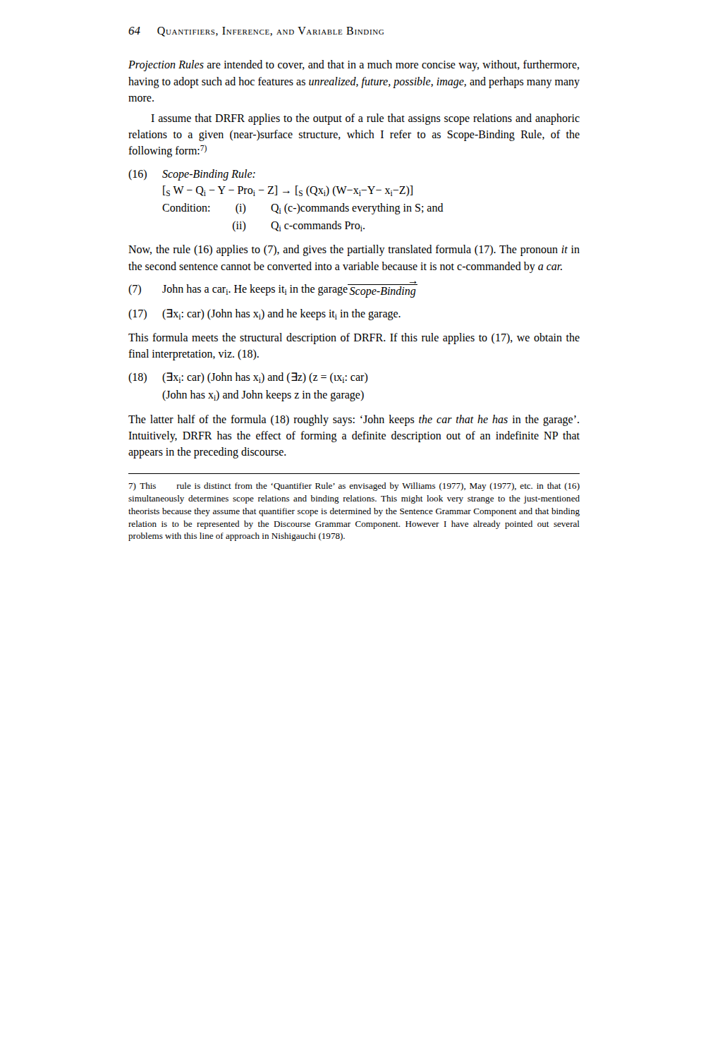64
Quantifiers, Inference, and Variable Binding
Projection Rules are intended to cover, and that in a much more concise way, without, furthermore, having to adopt such ad hoc features as unrealized, future, possible, image, and perhaps many many more.
I assume that DRFR applies to the output of a rule that assigns scope relations and anaphoric relations to a given (near-)surface structure, which I refer to as Scope-Binding Rule, of the following form:7)
(16) Scope-Binding Rule:
[S W − Qi − Y − Proi − Z] → [S (Qxi) (W−xi−Y− xi−Z)]
Condition: (i) Qi (c-)commands everything in S; and
(ii) Qi c-commands Proi.
Now, the rule (16) applies to (7), and gives the partially translated formula (17). The pronoun it in the second sentence cannot be converted into a variable because it is not c-commanded by a car.
(7) John has a cari. He keeps iti in the garageScope-Binding
(17)(∃xi: car) (John has xi) and he keeps iti in the garage.
This formula meets the structural description of DRFR. If this rule applies to (17), we obtain the final interpretation, viz. (18).
(18)(∃xi: car) (John has xi) and (∃z) (z = (ιxi: car)
(John has xi) and John keeps z in the garage)
The latter half of the formula (18) roughly says: ‘John keeps the car that he has in the garage’. Intuitively, DRFR has the effect of forming a definite description out of an indefinite NP that appears in the preceding discourse.
7) This rule is distinct from the ‘Quantifier Rule’ as envisaged by Williams (1977), May (1977), etc. in that (16) simultaneously determines scope relations and binding relations. This might look very strange to the just-mentioned theorists because they assume that quantifier scope is determined by the Sentence Grammar Component and that binding relation is to be represented by the Discourse Grammar Component. However I have already pointed out several problems with this line of approach in Nishigauchi (1978).